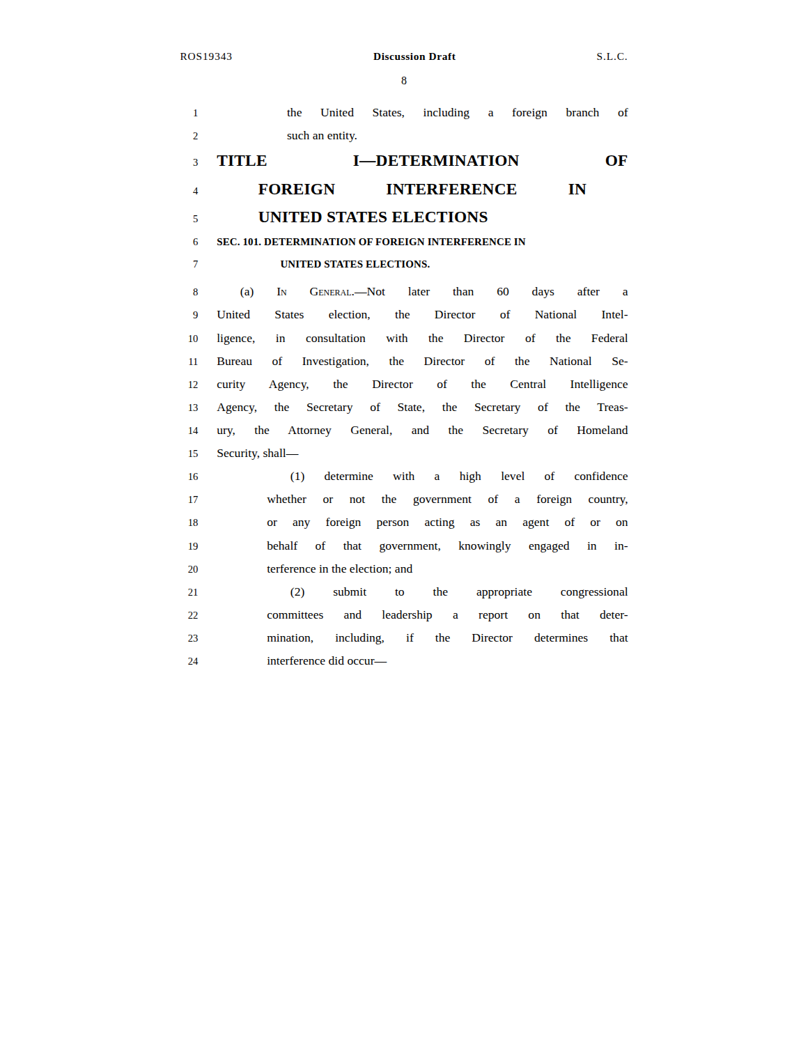ROS19343 Discussion Draft S.L.C.
8
1
the United States, including a foreign branch of
2
such an entity.
3
TITLE I—DETERMINATION OF
4
FOREIGN INTERFERENCE IN
5
UNITED STATES ELECTIONS
6
SEC. 101. DETERMINATION OF FOREIGN INTERFERENCE IN
7
UNITED STATES ELECTIONS.
8
(a) In General.—Not later than 60 days after a
9
United States election, the Director of National Intel-
10
ligence, in consultation with the Director of the Federal
11
Bureau of Investigation, the Director of the National Se-
12
curity Agency, the Director of the Central Intelligence
13
Agency, the Secretary of State, the Secretary of the Treas-
14
ury, the Attorney General, and the Secretary of Homeland
15
Security, shall—
16
(1) determine with a high level of confidence
17
whether or not the government of a foreign country,
18
or any foreign person acting as an agent of or on
19
behalf of that government, knowingly engaged in in-
20
terference in the election; and
21
(2) submit to the appropriate congressional
22
committees and leadership a report on that deter-
23
mination, including, if the Director determines that
24
interference did occur—